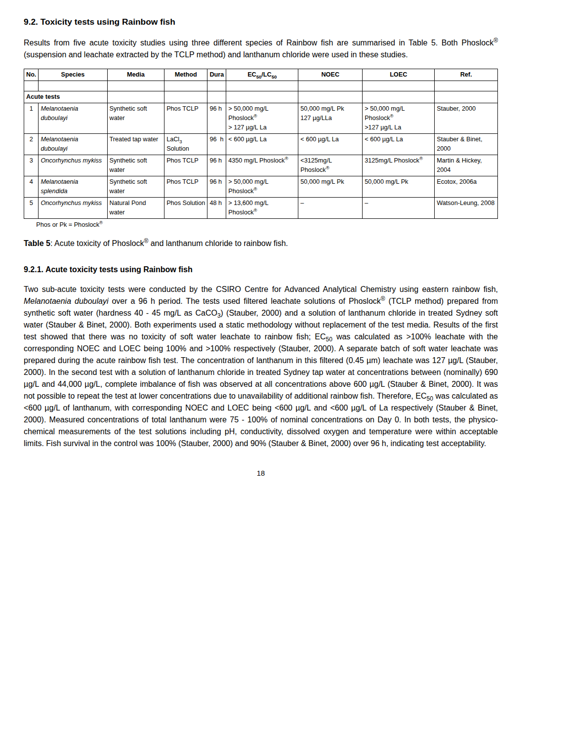9.2. Toxicity tests using Rainbow fish
Results from five acute toxicity studies using three different species of Rainbow fish are summarised in Table 5. Both Phoslock® (suspension and leachate extracted by the TCLP method) and lanthanum chloride were used in these studies.
| No. | Species | Media | Method | Dura | EC 50 /LC 50 | NOEC | LOEC | Ref. |
| --- | --- | --- | --- | --- | --- | --- | --- | --- |
| Acute tests | | | | | | | |
| 1 | Melanotaenia duboulayi | Synthetic soft water | Phos TCLP | 96 h | > 50,000 mg/L Phoslock ® > 127 µg/L La | 50,000 mg/L Pk 127 µg/LLa | > 50,000 mg/L Phoslock ® >127 µg/L La | Stauber, 2000 |
| 2 | Melanotaenia duboulayi | Treated tap water | LaCl 3 Solution | 96 h | < 600 µg/L La | < 600 µg/L La | < 600 µg/L La | Stauber & Binet, 2000 |
| 3 | Oncorhynchus mykiss | Synthetic soft water | Phos TCLP | 96 h | 4350 mg/L Phoslock ® | <3125mg/L Phoslock ® | 3125mg/L Phoslock ® | Martin & Hickey, 2004 |
| 4 | Melanotaenia splendida | Synthetic soft water | Phos TCLP | 96 h | > 50,000 mg/L Phoslock ® | 50,000 mg/L Pk | 50,000 mg/L Pk | Ecotox, 2006a |
| 5 | Oncorhynchus mykiss | Natural Pond water | Phos Solution | 48 h | > 13,600 mg/L Phoslock ® | – | – | Watson-Leung, 2008 |
Phos or Pk = Phoslock®
Table 5: Acute toxicity of Phoslock® and lanthanum chloride to rainbow fish.
9.2.1. Acute toxicity tests using Rainbow fish
Two sub-acute toxicity tests were conducted by the CSIRO Centre for Advanced Analytical Chemistry using eastern rainbow fish, Melanotaenia duboulayi over a 96 h period. The tests used filtered leachate solutions of Phoslock® (TCLP method) prepared from synthetic soft water (hardness 40 - 45 mg/L as CaCO3) (Stauber, 2000) and a solution of lanthanum chloride in treated Sydney soft water (Stauber & Binet, 2000). Both experiments used a static methodology without replacement of the test media. Results of the first test showed that there was no toxicity of soft water leachate to rainbow fish; EC50 was calculated as >100% leachate with the corresponding NOEC and LOEC being 100% and >100% respectively (Stauber, 2000). A separate batch of soft water leachate was prepared during the acute rainbow fish test. The concentration of lanthanum in this filtered (0.45 µm) leachate was 127 µg/L (Stauber, 2000). In the second test with a solution of lanthanum chloride in treated Sydney tap water at concentrations between (nominally) 690 µg/L and 44,000 µg/L, complete imbalance of fish was observed at all concentrations above 600 µg/L (Stauber & Binet, 2000). It was not possible to repeat the test at lower concentrations due to unavailability of additional rainbow fish. Therefore, EC50 was calculated as <600 µg/L of lanthanum, with corresponding NOEC and LOEC being <600 µg/L and <600 µg/L of La respectively (Stauber & Binet, 2000). Measured concentrations of total lanthanum were 75 - 100% of nominal concentrations on Day 0. In both tests, the physico-chemical measurements of the test solutions including pH, conductivity, dissolved oxygen and temperature were within acceptable limits. Fish survival in the control was 100% (Stauber, 2000) and 90% (Stauber & Binet, 2000) over 96 h, indicating test acceptability.
18